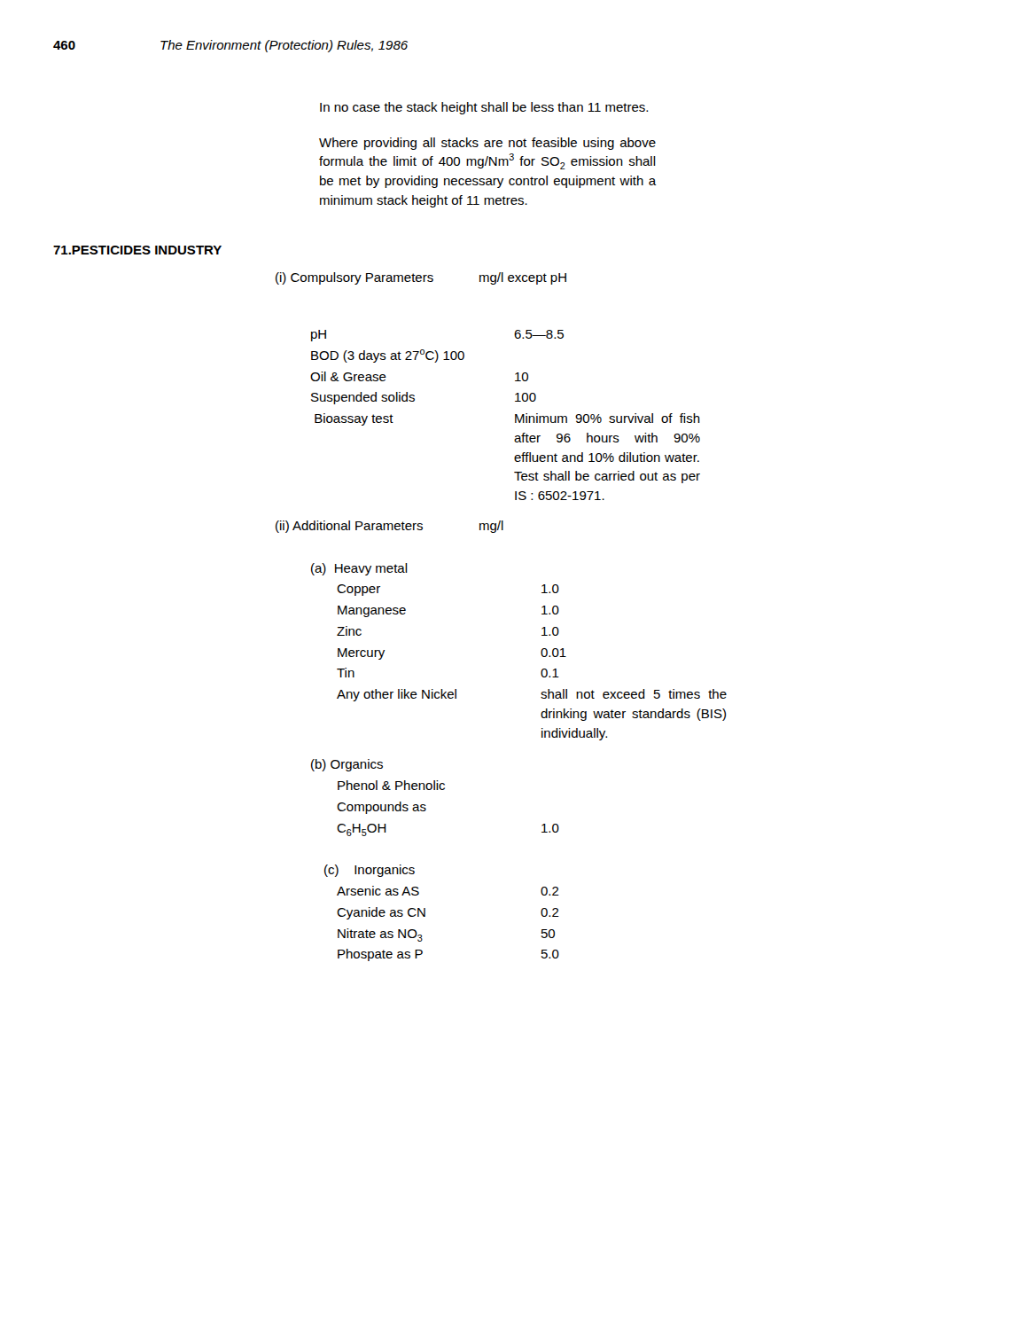460
The Environment (Protection) Rules, 1986
In no case the stack height shall be less than 11 metres.
Where providing all stacks are not feasible using above formula the limit of 400 mg/Nm3 for SO2 emission shall be met by providing necessary control equipment with a minimum stack height of 11 metres.
71.PESTICIDES INDUSTRY
(i) Compulsory Parameters
mg/l except pH
pH
6.5—8.5
BOD (3 days at 27oC) 100
Oil & Grease
10
Suspended solids
100
Bioassay test
Minimum 90% survival of fish after 96 hours with 90% effluent and 10% dilution water. Test shall be carried out as per IS : 6502-1971.
(ii) Additional Parameters
mg/l
(a) Heavy metal
Copper
1.0
Manganese
1.0
Zinc
1.0
Mercury
0.01
Tin
0.1
Any other like Nickel
shall not exceed 5 times the drinking water standards (BIS) individually.
(b) Organics
Phenol & Phenolic
Compounds as
C6H5OH
1.0
(c) Inorganics
Arsenic as AS
0.2
Cyanide as CN
0.2
Nitrate as NO3
50
Phospate as P
5.0